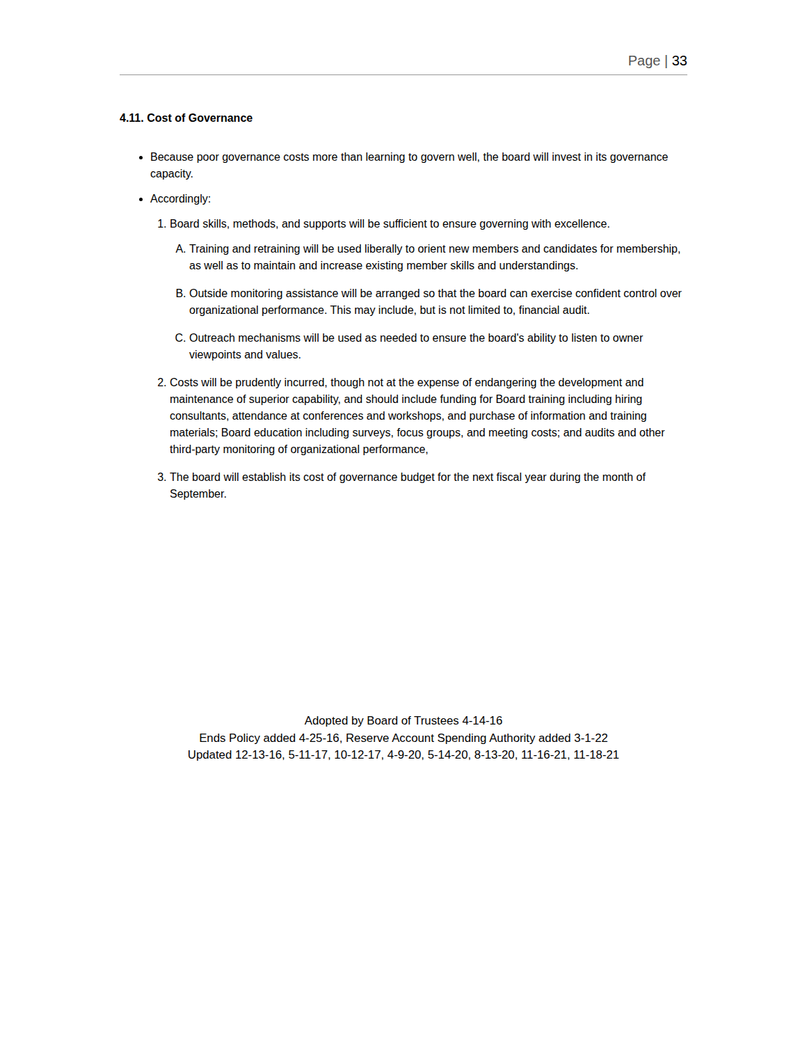Page | 33
4.11. Cost of Governance
Because poor governance costs more than learning to govern well, the board will invest in its governance capacity.
Accordingly:
Board skills, methods, and supports will be sufficient to ensure governing with excellence.
Training and retraining will be used liberally to orient new members and candidates for membership, as well as to maintain and increase existing member skills and understandings.
Outside monitoring assistance will be arranged so that the board can exercise confident control over organizational performance. This may include, but is not limited to, financial audit.
Outreach mechanisms will be used as needed to ensure the board's ability to listen to owner viewpoints and values.
Costs will be prudently incurred, though not at the expense of endangering the development and maintenance of superior capability, and should include funding for Board training including hiring consultants, attendance at conferences and workshops, and purchase of information and training materials; Board education including surveys, focus groups, and meeting costs; and audits and other third-party monitoring of organizational performance,
The board will establish its cost of governance budget for the next fiscal year during the month of September.
Adopted by Board of Trustees 4-14-16
Ends Policy added 4-25-16, Reserve Account Spending Authority added 3-1-22
Updated 12-13-16, 5-11-17, 10-12-17, 4-9-20, 5-14-20, 8-13-20, 11-16-21, 11-18-21